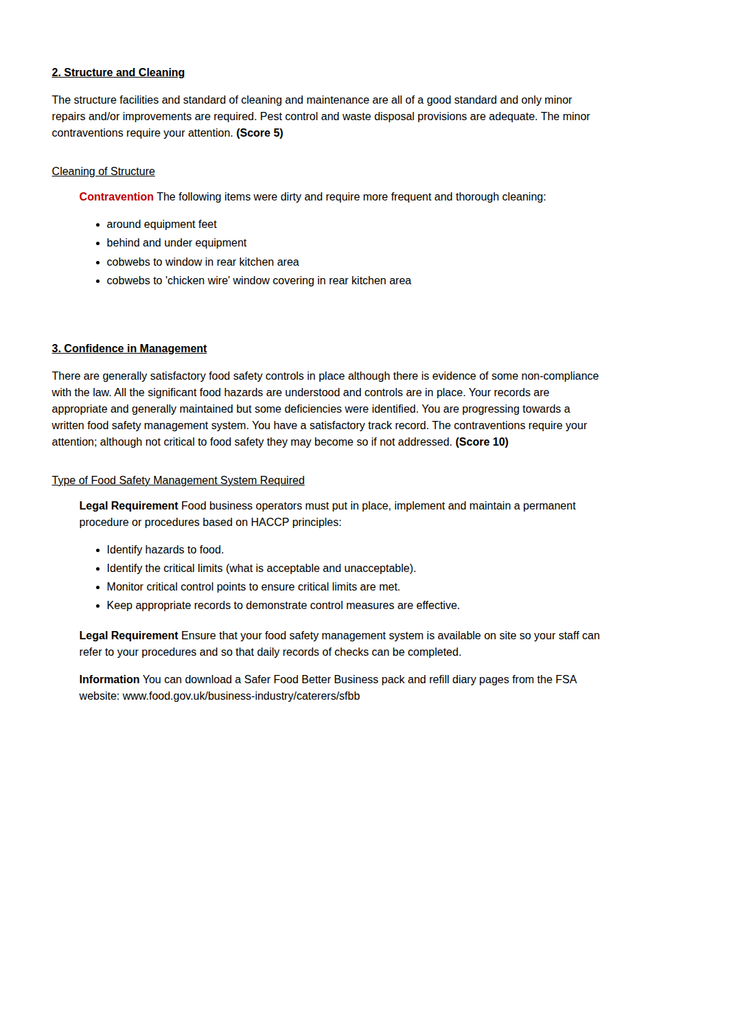2. Structure and Cleaning
The structure facilities and standard of cleaning and maintenance are all of a good standard and only minor repairs and/or improvements are required. Pest control and waste disposal provisions are adequate. The minor contraventions require your attention. (Score 5)
Cleaning of Structure
Contravention The following items were dirty and require more frequent and thorough cleaning:
around equipment feet
behind and under equipment
cobwebs to window in rear kitchen area
cobwebs to 'chicken wire' window covering in rear kitchen area
3. Confidence in Management
There are generally satisfactory food safety controls in place although there is evidence of some non-compliance with the law. All the significant food hazards are understood and controls are in place. Your records are appropriate and generally maintained but some deficiencies were identified. You are progressing towards a written food safety management system. You have a satisfactory track record. The contraventions require your attention; although not critical to food safety they may become so if not addressed. (Score 10)
Type of Food Safety Management System Required
Legal Requirement Food business operators must put in place, implement and maintain a permanent procedure or procedures based on HACCP principles:
Identify hazards to food.
Identify the critical limits (what is acceptable and unacceptable).
Monitor critical control points to ensure critical limits are met.
Keep appropriate records to demonstrate control measures are effective.
Legal Requirement Ensure that your food safety management system is available on site so your staff can refer to your procedures and so that daily records of checks can be completed.
Information You can download a Safer Food Better Business pack and refill diary pages from the FSA website: www.food.gov.uk/business-industry/caterers/sfbb